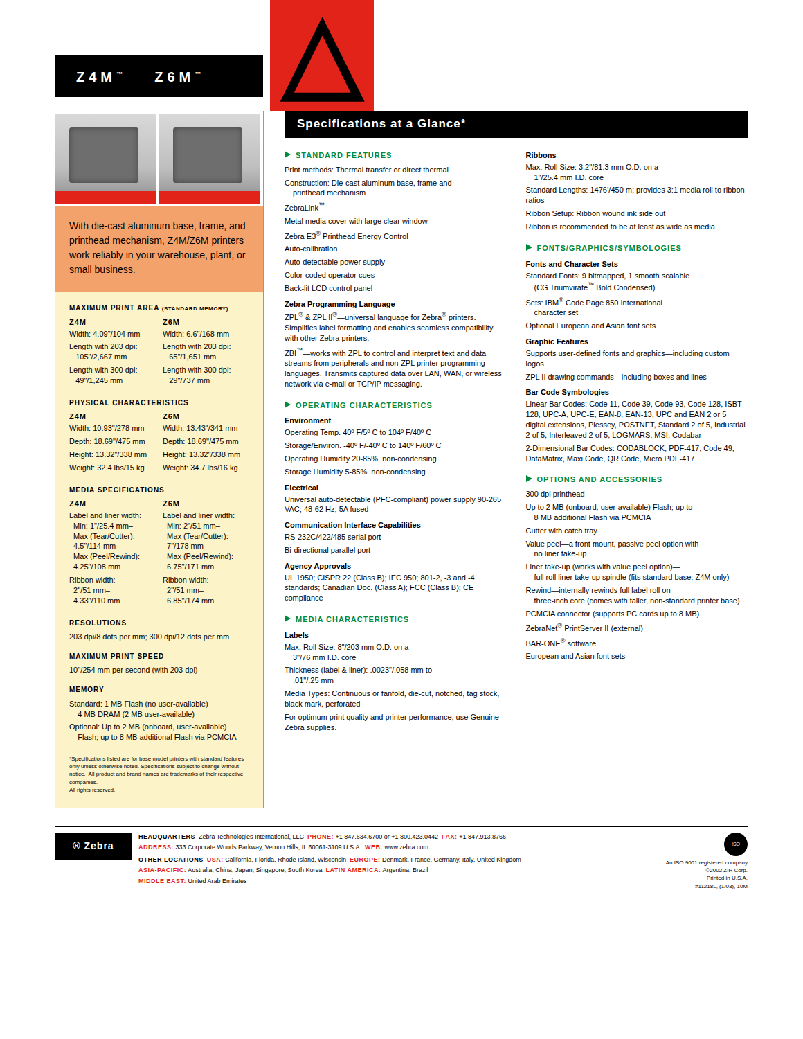Z4M™ Z6M™
△
With die-cast aluminum base, frame, and printhead mechanism, Z4M/Z6M printers work reliably in your warehouse, plant, or small business.
MAXIMUM PRINT AREA (STANDARD MEMORY)
Z4M
Width: 4.09"/104 mm
Length with 203 dpi:
105"/2,667 mm
Length with 300 dpi:
49"/1,245 mm
Z6M
Width: 6.6"/168 mm
Length with 203 dpi:
65"/1,651 mm
Length with 300 dpi:
29"/737 mm
PHYSICAL CHARACTERISTICS
Z4M
Width: 10.93"/278 mm
Depth: 18.69"/475 mm
Height: 13.32"/338 mm
Weight: 32.4 lbs/15 kg
Z6M
Width: 13.43"/341 mm
Depth: 18.69"/475 mm
Height: 13.32"/338 mm
Weight: 34.7 lbs/16 kg
MEDIA SPECIFICATIONS
Z4M
Label and liner width:
Min: 1"/25.4 mm–
Max (Tear/Cutter):
4.5"/114 mm
Max (Peel/Rewind):
4.25"/108 mm
Ribbon width:
2"/51 mm–
4.33"/110 mm
Z6M
Label and liner width:
Min: 2"/51 mm–
Max (Tear/Cutter):
7"/178 mm
Max (Peel/Rewind):
6.75"/171 mm
Ribbon width:
2"/51 mm–
6.85"/174 mm
RESOLUTIONS
203 dpi/8 dots per mm; 300 dpi/12 dots per mm
MAXIMUM PRINT SPEED
10"/254 mm per second (with 203 dpi)
MEMORY
Standard: 1 MB Flash (no user-available)
4 MB DRAM (2 MB user-available)
Optional: Up to 2 MB (onboard, user-available)
Flash; up to 8 MB additional Flash via PCMCIA
*Specifications listed are for base model printers with standard features only unless otherwise noted. Specifications subject to change without notice. All product and brand names are trademarks of their respective companies.
All rights reserved.
Specifications at a Glance*
Standard Features
Print methods: Thermal transfer or direct thermal
Construction: Die-cast aluminum base, frame and
printhead mechanism
ZebraLink™
Metal media cover with large clear window
Zebra E3® Printhead Energy Control
Auto-calibration
Auto-detectable power supply
Color-coded operator cues
Back-lit LCD control panel
Zebra Programming Language
ZPL® & ZPL II®—universal language for Zebra® printers. Simplifies label formatting and enables seamless compatibility with other Zebra printers.
ZBI™—works with ZPL to control and interpret text and data streams from peripherals and non-ZPL printer programming languages. Transmits captured data over LAN, WAN, or wireless network via e-mail or TCP/IP messaging.
Operating Characteristics
Environment
Operating Temp. 40º F/5º C to 104º F/40º C
Storage/Environ. -40º F/-40º C to 140º F/60º C
Operating Humidity 20-85% non-condensing
Storage Humidity 5-85% non-condensing
Electrical
Universal auto-detectable (PFC-compliant) power supply 90-265 VAC; 48-62 Hz; 5A fused
Communication Interface Capabilities
RS-232C/422/485 serial port
Bi-directional parallel port
Agency Approvals
UL 1950; CISPR 22 (Class B); IEC 950; 801-2, -3 and -4 standards; Canadian Doc. (Class A); FCC (Class B); CE compliance
Media Characteristics
Labels
Max. Roll Size: 8"/203 mm O.D. on a
3"/76 mm I.D. core
Thickness (label & liner): .0023"/.058 mm to
.01"/.25 mm
Media Types: Continuous or fanfold, die-cut, notched, tag stock, black mark, perforated
For optimum print quality and printer performance, use Genuine Zebra supplies.
Ribbons
Max. Roll Size: 3.2"/81.3 mm O.D. on a
1"/25.4 mm I.D. core
Standard Lengths: 1476’/450 m; provides 3:1 media roll to ribbon ratios
Ribbon Setup: Ribbon wound ink side out
Ribbon is recommended to be at least as wide as media.
Fonts/Graphics/Symbologies
Fonts and Character Sets
Standard Fonts: 9 bitmapped, 1 smooth scalable
(CG Triumvirate™ Bold Condensed)
Sets: IBM® Code Page 850 International
character set
Optional European and Asian font sets
Graphic Features
Supports user-defined fonts and graphics—including custom logos
ZPL II drawing commands—including boxes and lines
Bar Code Symbologies
Linear Bar Codes: Code 11, Code 39, Code 93, Code 128, ISBT-128, UPC-A, UPC-E, EAN-8, EAN-13, UPC and EAN 2 or 5 digital extensions, Plessey, POSTNET, Standard 2 of 5, Industrial 2 of 5, Interleaved 2 of 5, LOGMARS, MSI, Codabar
2-Dimensional Bar Codes: CODABLOCK, PDF-417, Code 49, DataMatrix, Maxi Code, QR Code, Micro PDF-417
Options and Accessories
300 dpi printhead
Up to 2 MB (onboard, user-available) Flash; up to8 MB additional Flash via PCMCIA
Cutter with catch tray
Value peel—a front mount, passive peel option withno liner take-up
Liner take-up (works with value peel option)—full roll liner take-up spindle (fits standard base; Z4M only)
Rewind—internally rewinds full label roll onthree-inch core (comes with taller, non-standard printer base)
PCMCIA connector (supports PC cards up to 8 MB)
ZebraNet® PrintServer II (external)
BAR-ONE® software
European and Asian font sets
® Zebra
HEADQUARTERS Zebra Technologies International, LLC PHONE: +1 847.634.6700 or +1 800.423.0442 FAX: +1 847.913.8766
ADDRESS: 333 Corporate Woods Parkway, Vernon Hills, IL 60061-3109 U.S.A. WEB: www.zebra.com
OTHER LOCATIONS USA: California, Florida, Rhode Island, Wisconsin EUROPE: Denmark, France, Germany, Italy, United Kingdom
ASIA-PACIFIC: Australia, China, Japan, Singapore, South Korea LATIN AMERICA: Argentina, Brazil
MIDDLE EAST: United Arab Emirates
ISO
An ISO 9001 registered company
©2002 ZIH Corp.
Printed in U.S.A.
#11218L, (1/03), 10M